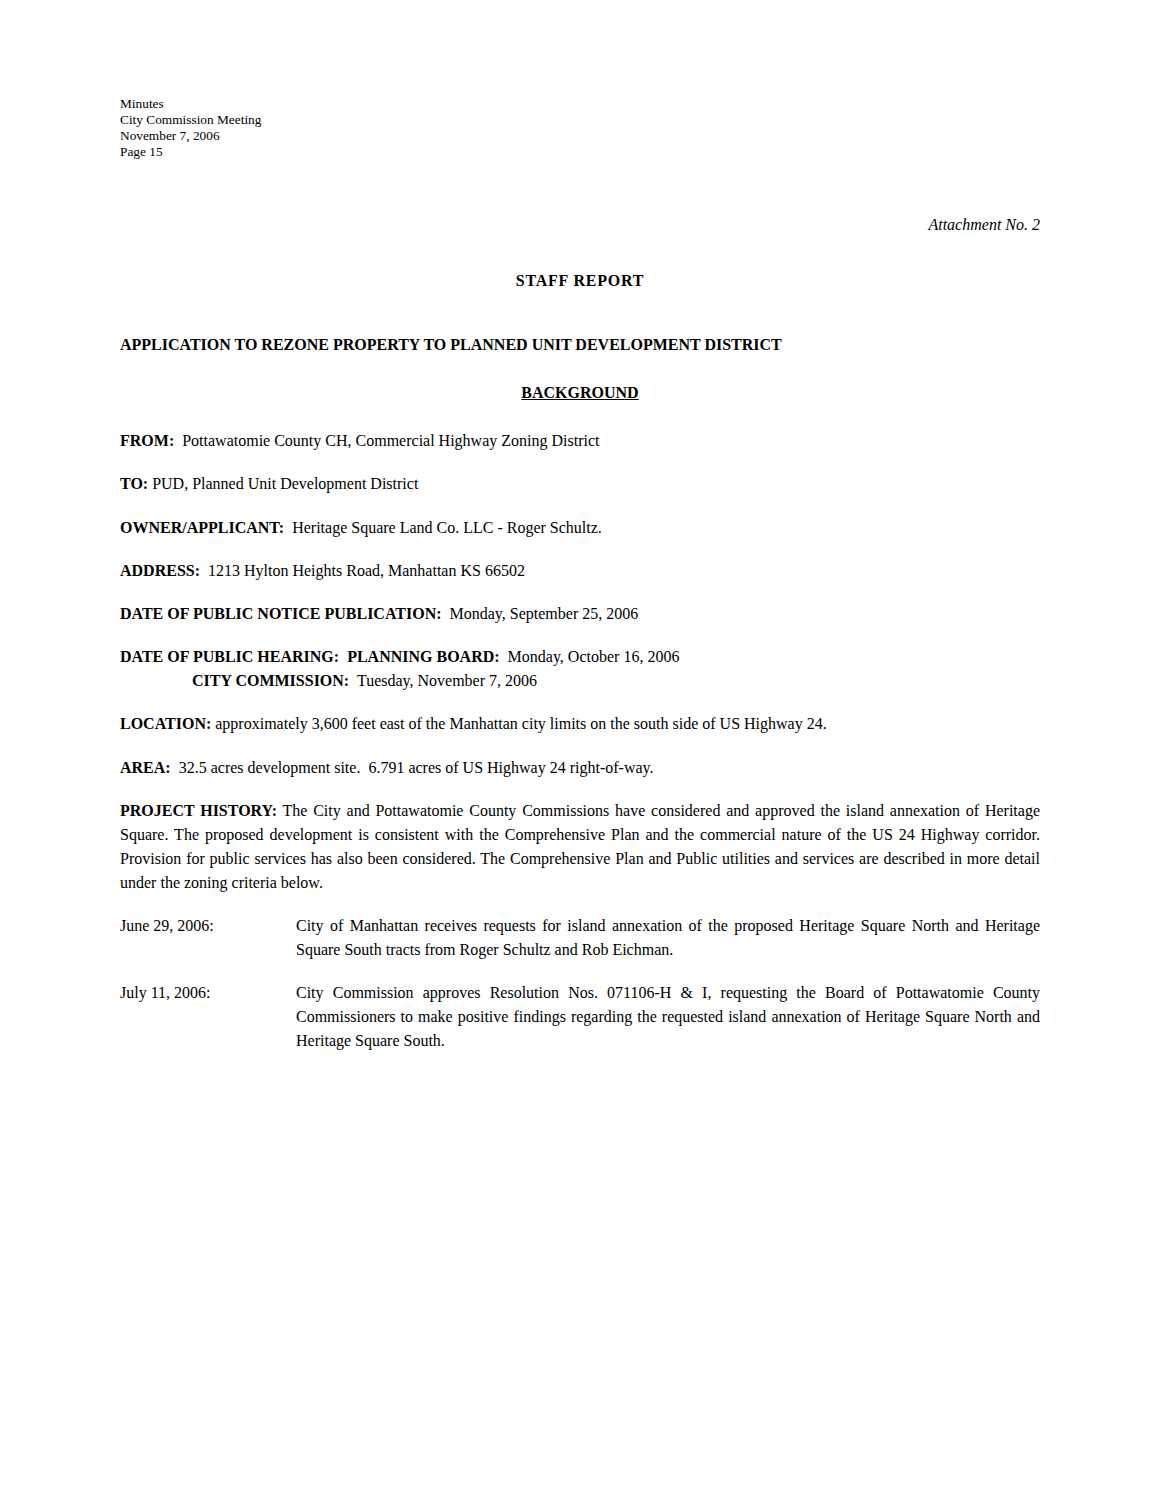Minutes
City Commission Meeting
November 7, 2006
Page 15
Attachment No. 2
STAFF REPORT
Application to Rezone Property to Planned Unit Development District
BACKGROUND
FROM: Pottawatomie County CH, Commercial Highway Zoning District
TO: PUD, Planned Unit Development District
OWNER/APPLICANT: Heritage Square Land Co. LLC - Roger Schultz.
ADDRESS: 1213 Hylton Heights Road, Manhattan KS 66502
DATE OF PUBLIC NOTICE PUBLICATION: Monday, September 25, 2006
DATE OF PUBLIC HEARING: PLANNING BOARD: Monday, October 16, 2006 CITY COMMISSION: Tuesday, November 7, 2006
LOCATION: approximately 3,600 feet east of the Manhattan city limits on the south side of US Highway 24.
AREA: 32.5 acres development site. 6.791 acres of US Highway 24 right-of-way.
PROJECT HISTORY: The City and Pottawatomie County Commissions have considered and approved the island annexation of Heritage Square. The proposed development is consistent with the Comprehensive Plan and the commercial nature of the US 24 Highway corridor. Provision for public services has also been considered. The Comprehensive Plan and Public utilities and services are described in more detail under the zoning criteria below.
June 29, 2006:
City of Manhattan receives requests for island annexation of the proposed Heritage Square North and Heritage Square South tracts from Roger Schultz and Rob Eichman.
July 11, 2006:
City Commission approves Resolution Nos. 071106-H & I, requesting the Board of Pottawatomie County Commissioners to make positive findings regarding the requested island annexation of Heritage Square North and Heritage Square South.